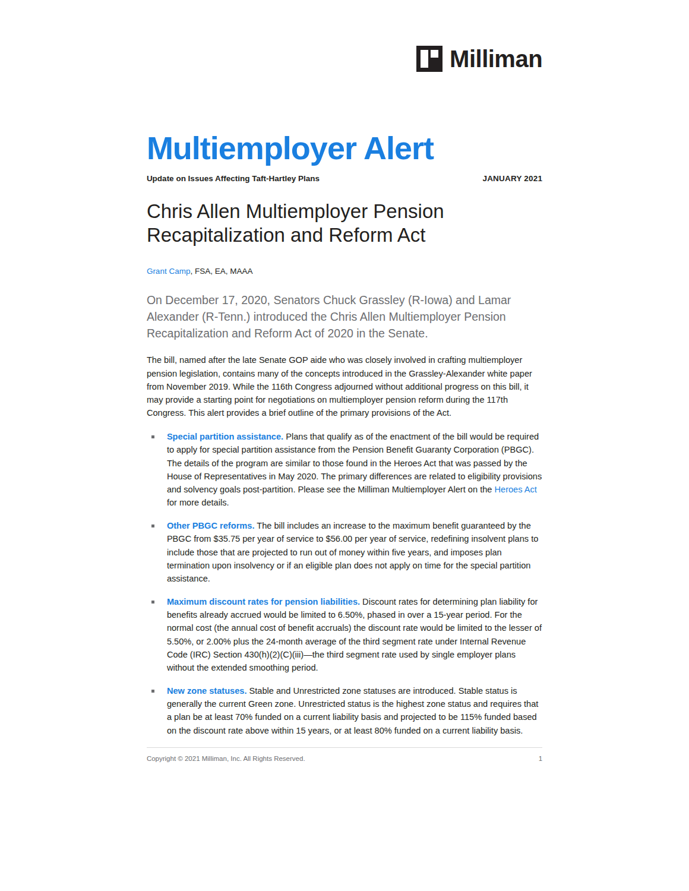Milliman
Multiemployer Alert
Update on Issues Affecting Taft-Hartley Plans JANUARY 2021
Chris Allen Multiemployer Pension Recapitalization and Reform Act
Grant Camp, FSA, EA, MAAA
On December 17, 2020, Senators Chuck Grassley (R-Iowa) and Lamar Alexander (R-Tenn.) introduced the Chris Allen Multiemployer Pension Recapitalization and Reform Act of 2020 in the Senate.
The bill, named after the late Senate GOP aide who was closely involved in crafting multiemployer pension legislation, contains many of the concepts introduced in the Grassley-Alexander white paper from November 2019. While the 116th Congress adjourned without additional progress on this bill, it may provide a starting point for negotiations on multiemployer pension reform during the 117th Congress. This alert provides a brief outline of the primary provisions of the Act.
Special partition assistance. Plans that qualify as of the enactment of the bill would be required to apply for special partition assistance from the Pension Benefit Guaranty Corporation (PBGC). The details of the program are similar to those found in the Heroes Act that was passed by the House of Representatives in May 2020. The primary differences are related to eligibility provisions and solvency goals post-partition. Please see the Milliman Multiemployer Alert on the Heroes Act for more details.
Other PBGC reforms. The bill includes an increase to the maximum benefit guaranteed by the PBGC from $35.75 per year of service to $56.00 per year of service, redefining insolvent plans to include those that are projected to run out of money within five years, and imposes plan termination upon insolvency or if an eligible plan does not apply on time for the special partition assistance.
Maximum discount rates for pension liabilities. Discount rates for determining plan liability for benefits already accrued would be limited to 6.50%, phased in over a 15-year period. For the normal cost (the annual cost of benefit accruals) the discount rate would be limited to the lesser of 5.50%, or 2.00% plus the 24-month average of the third segment rate under Internal Revenue Code (IRC) Section 430(h)(2)(C)(iii)—the third segment rate used by single employer plans without the extended smoothing period.
New zone statuses. Stable and Unrestricted zone statuses are introduced. Stable status is generally the current Green zone. Unrestricted status is the highest zone status and requires that a plan be at least 70% funded on a current liability basis and projected to be 115% funded based on the discount rate above within 15 years, or at least 80% funded on a current liability basis.
Copyright © 2021 Milliman, Inc. All Rights Reserved. 1